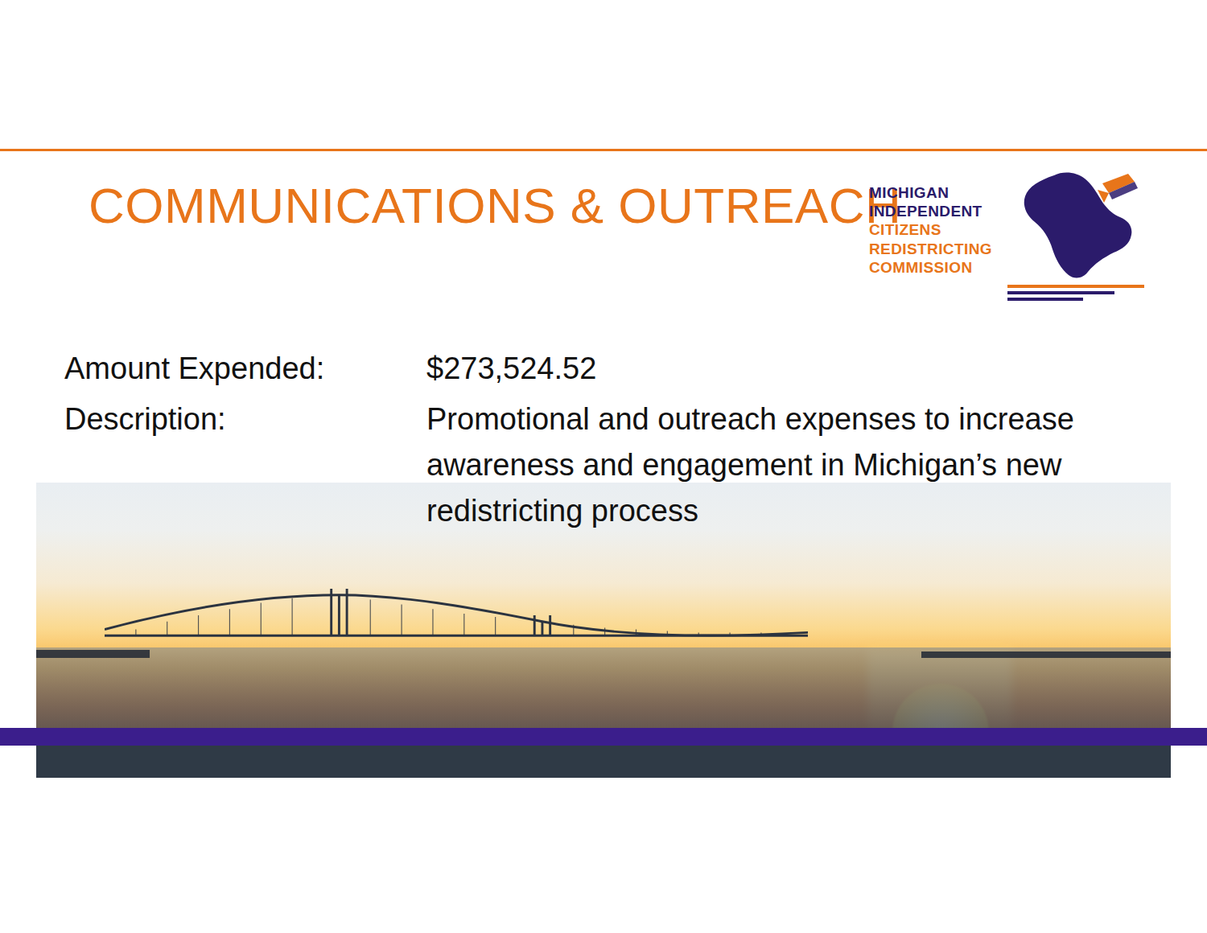COMMUNICATIONS & OUTREACH
MICHIGAN INDEPENDENT CITIZENS REDISTRICTING COMMISSION
Amount Expended:
$273,524.52
Description:
Promotional and outreach expenses to increase awareness and engagement in Michigan’s new redistricting process